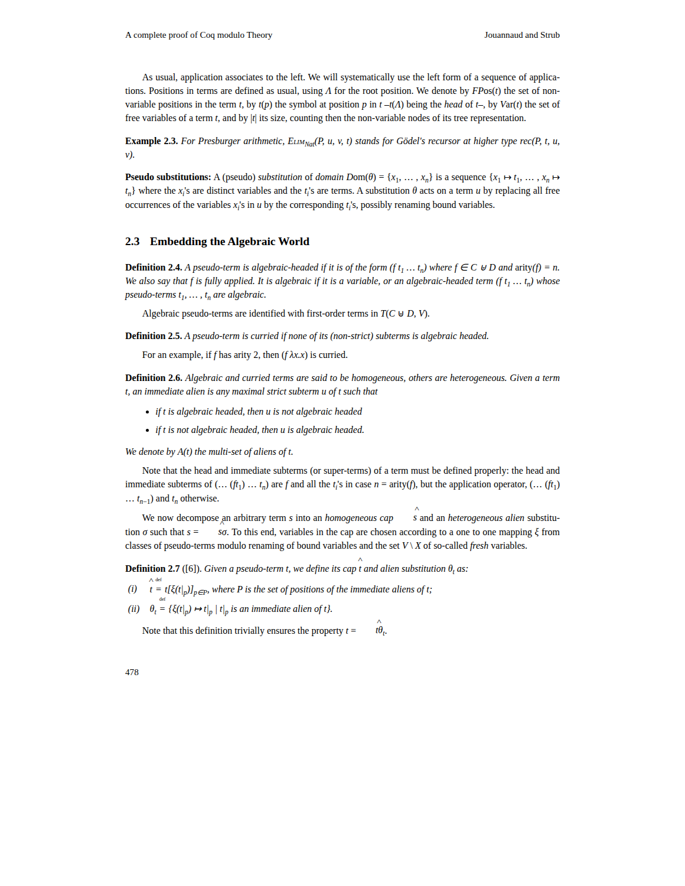A complete proof of Coq modulo Theory Jouannaud and Strub
As usual, application associates to the left. We will systematically use the left form of a sequence of applications. Positions in terms are defined as usual, using Λ for the root position. We denote by FPos(t) the set of non-variable positions in the term t, by t(p) the symbol at position p in t –t(Λ) being the head of t–, by Var(t) the set of free variables of a term t, and by |t| its size, counting then the non-variable nodes of its tree representation.
Example 2.3. For Presburger arithmetic, ElimNat(P, u, v, t) stands for Gödel's recursor at higher type rec(P, t, u, v).
Pseudo substitutions: A (pseudo) substitution of domain Dom(θ) = {x1, … , xn} is a sequence {x1 ↦ t1, … , xn ↦ tn} where the xi's are distinct variables and the ti's are terms. A substitution θ acts on a term u by replacing all free occurrences of the variables xi's in u by the corresponding ti's, possibly renaming bound variables.
2.3 Embedding the Algebraic World
Definition 2.4. A pseudo-term is algebraic-headed if it is of the form (f t1 … tn) where f ∈ C ⊎ D and arity(f) = n. We also say that f is fully applied. It is algebraic if it is a variable, or an algebraic-headed term (f t1 … tn) whose pseudo-terms t1, … , tn are algebraic.
Algebraic pseudo-terms are identified with first-order terms in T(C ⊎ D, V).
Definition 2.5. A pseudo-term is curried if none of its (non-strict) subterms is algebraic headed.
For an example, if f has arity 2, then (f λx.x) is curried.
Definition 2.6. Algebraic and curried terms are said to be homogeneous, others are heterogeneous. Given a term t, an immediate alien is any maximal strict subterm u of t such that
if t is algebraic headed, then u is not algebraic headed
if t is not algebraic headed, then u is algebraic headed.
We denote by A(t) the multi-set of aliens of t.
Note that the head and immediate subterms (or super-terms) of a term must be defined properly: the head and immediate subterms of (… (ft1) … tn) are f and all the ti's in case n = arity(f), but the application operator, (… (ft1) … tn−1) and tn otherwise.
We now decompose an arbitrary term s into an homogeneous cap s and an heterogeneous alien substitution σ such that s = sσ. To this end, variables in the cap are chosen according to a one to one mapping ξ from classes of pseudo-terms modulo renaming of bound variables and the set V \ X of so-called fresh variables.
Definition 2.7 ([6]). Given a pseudo-term t, we define its cap t and alien substitution θt as:
t def= t[ξ(t|p)]p∈P, where P is the set of positions of the immediate aliens of t;
θt def= {ξ(t|p) ↦ t|p | t|p is an immediate alien of t}.
Note that this definition trivially ensures the property t = tθt.
478